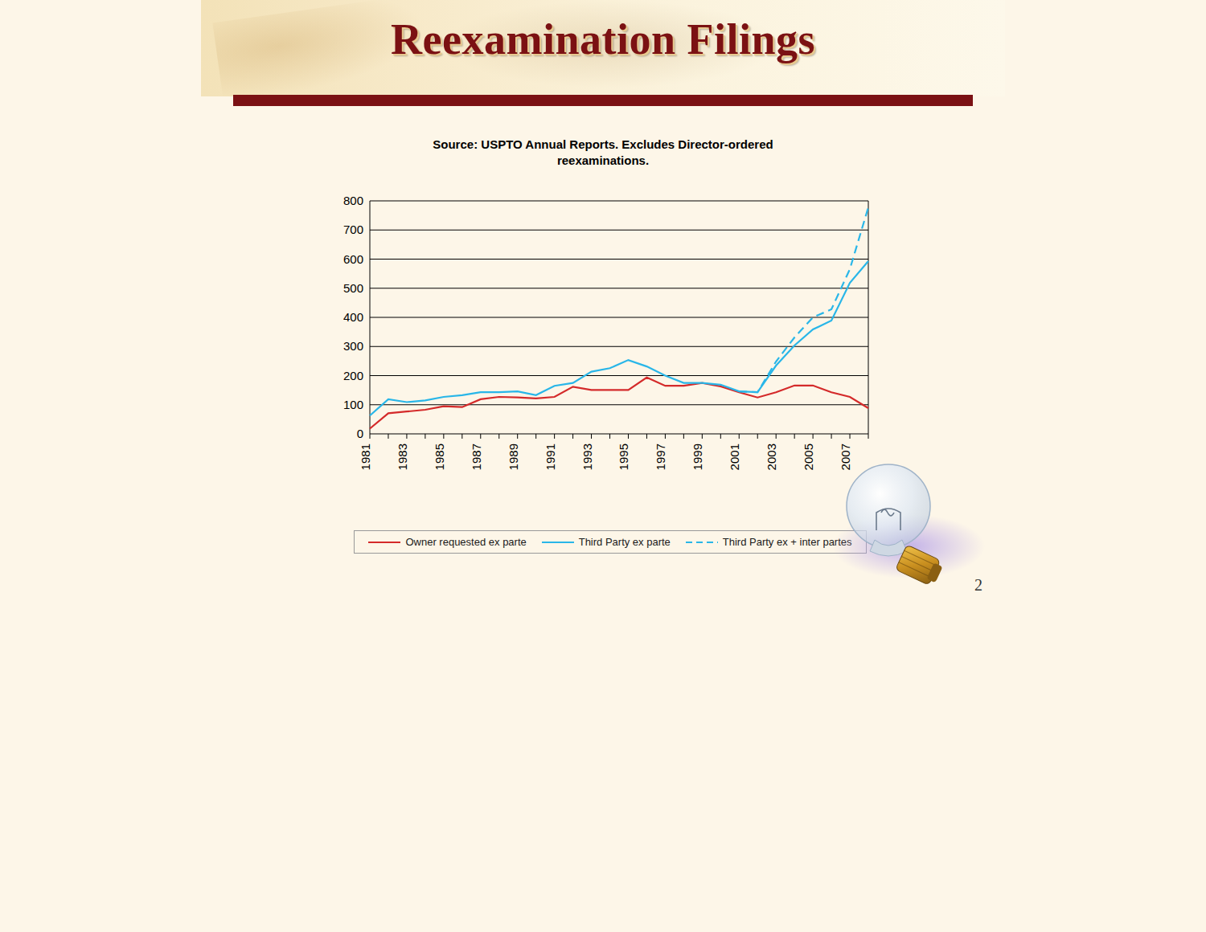Reexamination Filings
Source: USPTO Annual Reports. Excludes Director-ordered
reexaminations.
0 100 200 300 400 500 600 700 800 1981 1983 1985 1987 1989 1991 1993 1995 1997 1999 2001 2003 2005 2007
Owner requested ex parte
Third Party ex parte
Third Party ex + inter partes
2